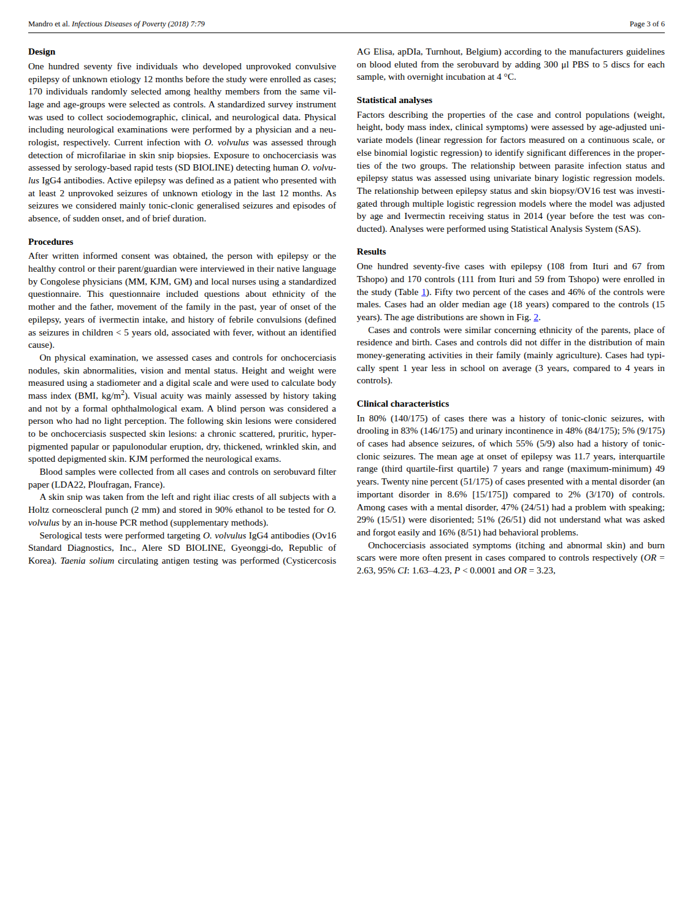Mandro et al. Infectious Diseases of Poverty (2018) 7:79 Page 3 of 6
Design
One hundred seventy five individuals who developed unprovoked convulsive epilepsy of unknown etiology 12 months before the study were enrolled as cases; 170 individuals randomly selected among healthy members from the same village and age-groups were selected as controls. A standardized survey instrument was used to collect sociodemographic, clinical, and neurological data. Physical including neurological examinations were performed by a physician and a neurologist, respectively. Current infection with O. volvulus was assessed through detection of microfilariae in skin snip biopsies. Exposure to onchocerciasis was assessed by serology-based rapid tests (SD BIOLINE) detecting human O. volvulus IgG4 antibodies. Active epilepsy was defined as a patient who presented with at least 2 unprovoked seizures of unknown etiology in the last 12 months. As seizures we considered mainly tonic-clonic generalised seizures and episodes of absence, of sudden onset, and of brief duration.
Procedures
After written informed consent was obtained, the person with epilepsy or the healthy control or their parent/guardian were interviewed in their native language by Congolese physicians (MM, KJM, GM) and local nurses using a standardized questionnaire. This questionnaire included questions about ethnicity of the mother and the father, movement of the family in the past, year of onset of the epilepsy, years of ivermectin intake, and history of febrile convulsions (defined as seizures in children < 5 years old, associated with fever, without an identified cause).
On physical examination, we assessed cases and controls for onchocerciasis nodules, skin abnormalities, vision and mental status. Height and weight were measured using a stadiometer and a digital scale and were used to calculate body mass index (BMI, kg/m2). Visual acuity was mainly assessed by history taking and not by a formal ophthalmological exam. A blind person was considered a person who had no light perception. The following skin lesions were considered to be onchocerciasis suspected skin lesions: a chronic scattered, pruritic, hyperpigmented papular or papulonodular eruption, dry, thickened, wrinkled skin, and spotted depigmented skin. KJM performed the neurological exams.
Blood samples were collected from all cases and controls on serobuvard filter paper (LDA22, Ploufragan, France).
A skin snip was taken from the left and right iliac crests of all subjects with a Holtz corneoscleral punch (2 mm) and stored in 90% ethanol to be tested for O. volvulus by an in-house PCR method (supplementary methods).
Serological tests were performed targeting O. volvulus IgG4 antibodies (Ov16 Standard Diagnostics, Inc., Alere SD BIOLINE, Gyeonggi-do, Republic of Korea). Taenia solium circulating antigen testing was performed (Cysticercosis AG Elisa, apDIa, Turnhout, Belgium) according to the manufacturers guidelines on blood eluted from the serobuvard by adding 300 μl PBS to 5 discs for each sample, with overnight incubation at 4 °C.
Statistical analyses
Factors describing the properties of the case and control populations (weight, height, body mass index, clinical symptoms) were assessed by age-adjusted univariate models (linear regression for factors measured on a continuous scale, or else binomial logistic regression) to identify significant differences in the properties of the two groups. The relationship between parasite infection status and epilepsy status was assessed using univariate binary logistic regression models. The relationship between epilepsy status and skin biopsy/OV16 test was investigated through multiple logistic regression models where the model was adjusted by age and Ivermectin receiving status in 2014 (year before the test was conducted). Analyses were performed using Statistical Analysis System (SAS).
Results
One hundred seventy-five cases with epilepsy (108 from Ituri and 67 from Tshopo) and 170 controls (111 from Ituri and 59 from Tshopo) were enrolled in the study (Table 1). Fifty two percent of the cases and 46% of the controls were males. Cases had an older median age (18 years) compared to the controls (15 years). The age distributions are shown in Fig. 2.
Cases and controls were similar concerning ethnicity of the parents, place of residence and birth. Cases and controls did not differ in the distribution of main money-generating activities in their family (mainly agriculture). Cases had typically spent 1 year less in school on average (3 years, compared to 4 years in controls).
Clinical characteristics
In 80% (140/175) of cases there was a history of tonic-clonic seizures, with drooling in 83% (146/175) and urinary incontinence in 48% (84/175); 5% (9/175) of cases had absence seizures, of which 55% (5/9) also had a history of tonic-clonic seizures. The mean age at onset of epilepsy was 11.7 years, interquartile range (third quartile-first quartile) 7 years and range (maximum-minimum) 49 years. Twenty nine percent (51/175) of cases presented with a mental disorder (an important disorder in 8.6% [15/175]) compared to 2% (3/170) of controls. Among cases with a mental disorder, 47% (24/51) had a problem with speaking; 29% (15/51) were disoriented; 51% (26/51) did not understand what was asked and forgot easily and 16% (8/51) had behavioral problems.
Onchocerciasis associated symptoms (itching and abnormal skin) and burn scars were more often present in cases compared to controls respectively (OR = 2.63, 95% CI: 1.63–4.23, P < 0.0001 and OR = 3.23,